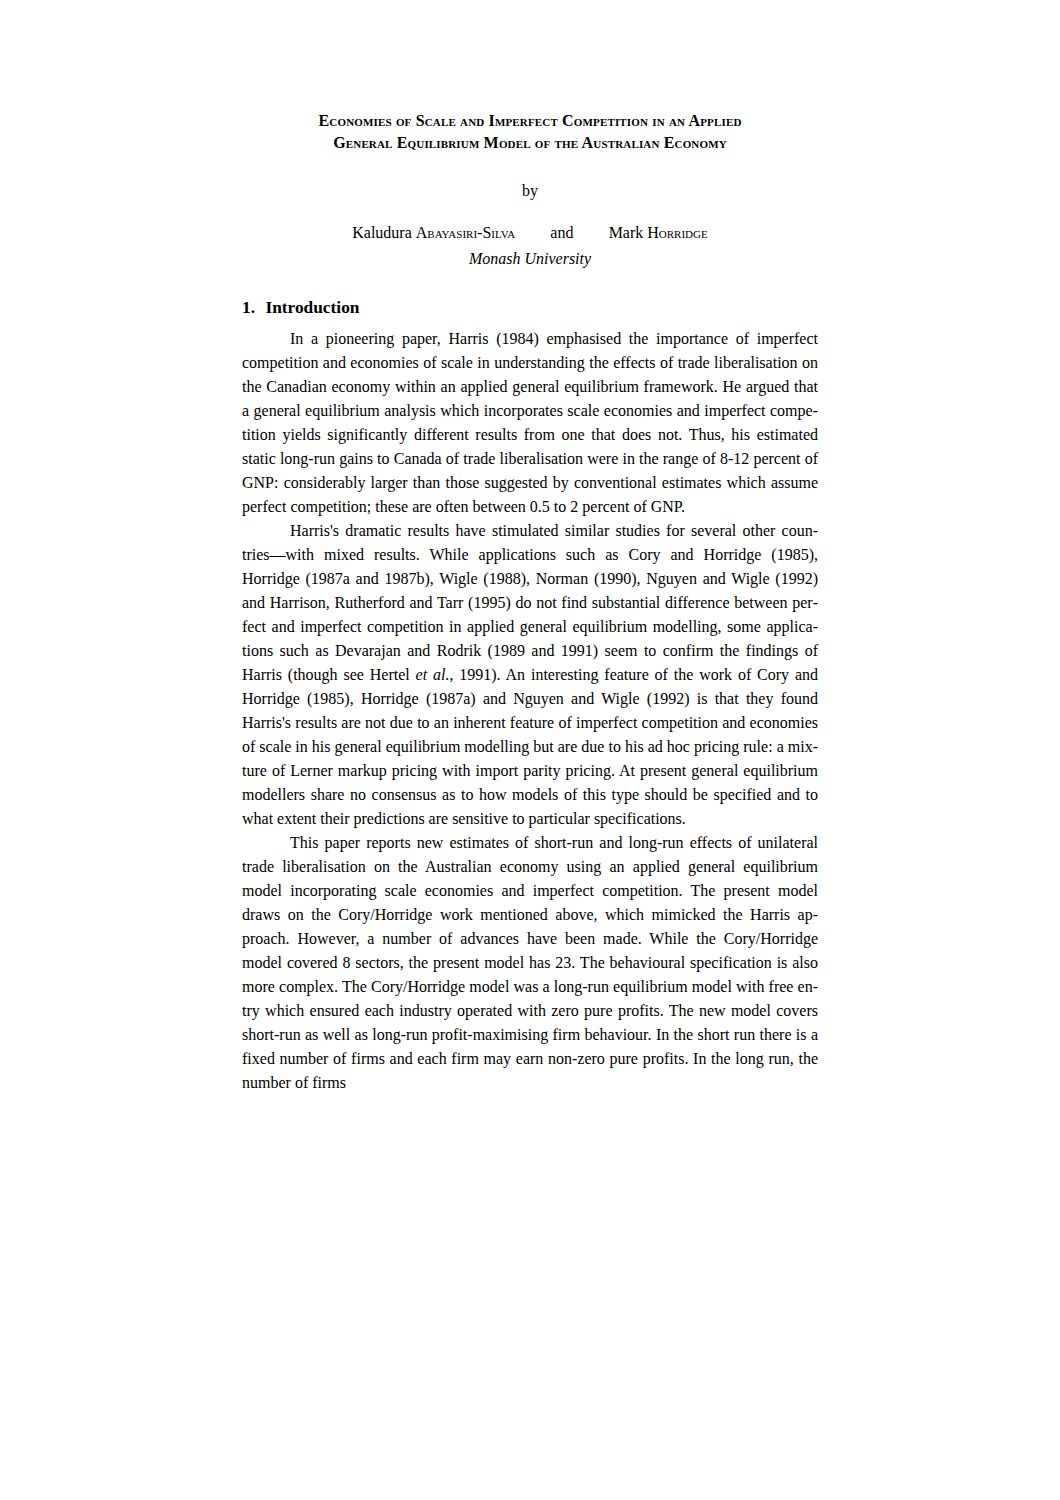Economies of Scale and Imperfect Competition in an Applied
General Equilibrium Model of the Australian Economy
by
Kaludura Abayasiri-Silva and Mark Horridge
Monash University
1. Introduction
In a pioneering paper, Harris (1984) emphasised the importance of imperfect competition and economies of scale in understanding the effects of trade liberalisation on the Canadian economy within an applied general equilibrium framework. He argued that a general equilibrium analysis which incorporates scale economies and imperfect competition yields significantly different results from one that does not. Thus, his estimated static long-run gains to Canada of trade liberalisation were in the range of 8-12 percent of GNP: considerably larger than those suggested by conventional estimates which assume perfect competition; these are often between 0.5 to 2 percent of GNP.
Harris's dramatic results have stimulated similar studies for several other countries—with mixed results. While applications such as Cory and Horridge (1985), Horridge (1987a and 1987b), Wigle (1988), Norman (1990), Nguyen and Wigle (1992) and Harrison, Rutherford and Tarr (1995) do not find substantial difference between perfect and imperfect competition in applied general equilibrium modelling, some applications such as Devarajan and Rodrik (1989 and 1991) seem to confirm the findings of Harris (though see Hertel et al., 1991). An interesting feature of the work of Cory and Horridge (1985), Horridge (1987a) and Nguyen and Wigle (1992) is that they found Harris's results are not due to an inherent feature of imperfect competition and economies of scale in his general equilibrium modelling but are due to his ad hoc pricing rule: a mixture of Lerner markup pricing with import parity pricing. At present general equilibrium modellers share no consensus as to how models of this type should be specified and to what extent their predictions are sensitive to particular specifications.
This paper reports new estimates of short-run and long-run effects of unilateral trade liberalisation on the Australian economy using an applied general equilibrium model incorporating scale economies and imperfect competition. The present model draws on the Cory/Horridge work mentioned above, which mimicked the Harris approach. However, a number of advances have been made. While the Cory/Horridge model covered 8 sectors, the present model has 23. The behavioural specification is also more complex. The Cory/Horridge model was a long-run equilibrium model with free entry which ensured each industry operated with zero pure profits. The new model covers short-run as well as long-run profit-maximising firm behaviour. In the short run there is a fixed number of firms and each firm may earn non-zero pure profits. In the long run, the number of firms